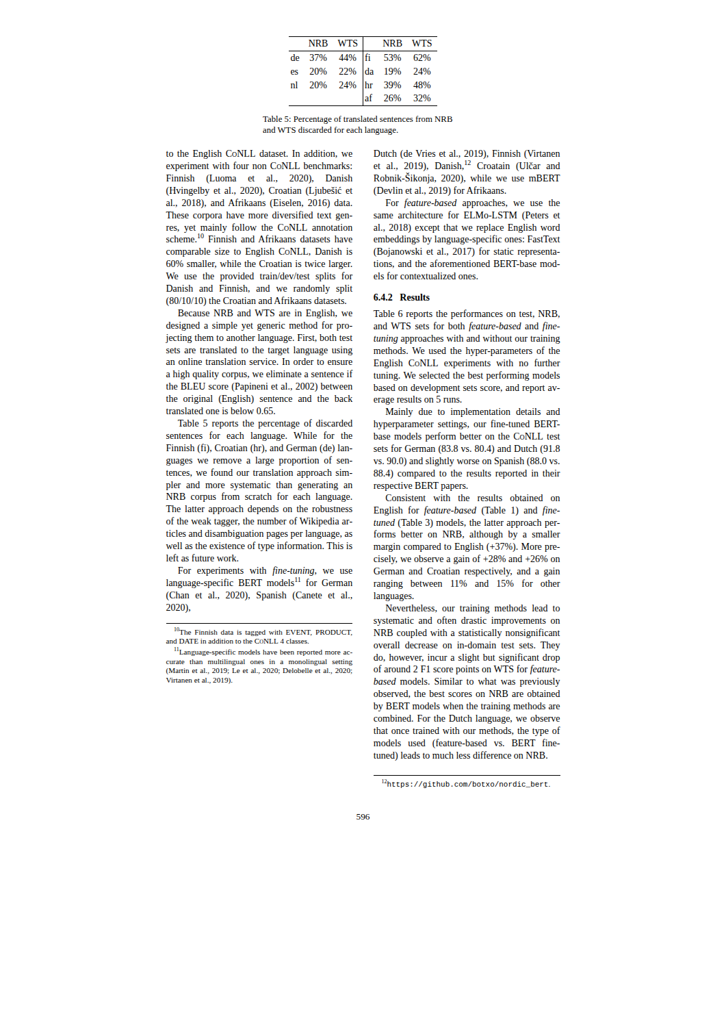| | NRB | WTS | | NRB | WTS |
| de | 37% | 44% | fi | 53% | 62% |
| es | 20% | 22% | da | 19% | 24% |
| nl | 20% | 24% | hr | 39% | 48% |
| | | | af | 26% | 32% |
Table 5: Percentage of translated sentences from NRB and WTS discarded for each language.
to the English CoNLL dataset. In addition, we experiment with four non CoNLL benchmarks: Finnish (Luoma et al., 2020), Danish (Hvingelby et al., 2020), Croatian (Ljubešić et al., 2018), and Afrikaans (Eiselen, 2016) data. These corpora have more diversified text genres, yet mainly follow the CoNLL annotation scheme.10 Finnish and Afrikaans datasets have comparable size to English CoNLL, Danish is 60% smaller, while the Croatian is twice larger. We use the provided train/dev/test splits for Danish and Finnish, and we randomly split (80/10/10) the Croatian and Afrikaans datasets.
Because NRB and WTS are in English, we designed a simple yet generic method for projecting them to another language. First, both test sets are translated to the target language using an online translation service. In order to ensure a high quality corpus, we eliminate a sentence if the BLEU score (Papineni et al., 2002) between the original (English) sentence and the back translated one is below 0.65.
Table 5 reports the percentage of discarded sentences for each language. While for the Finnish (fi), Croatian (hr), and German (de) languages we remove a large proportion of sentences, we found our translation approach simpler and more systematic than generating an NRB corpus from scratch for each language. The latter approach depends on the robustness of the weak tagger, the number of Wikipedia articles and disambiguation pages per language, as well as the existence of type information. This is left as future work.
For experiments with fine-tuning, we use language-specific BERT models11 for German (Chan et al., 2020), Spanish (Canete et al., 2020),
10The Finnish data is tagged with EVENT, PRODUCT, and DATE in addition to the CoNLL 4 classes.
11Language-specific models have been reported more accurate than multilingual ones in a monolingual setting (Martin et al., 2019; Le et al., 2020; Delobelle et al., 2020; Virtanen et al., 2019).
Dutch (de Vries et al., 2019), Finnish (Virtanen et al., 2019), Danish,12 Croatain (Ulčar and Robnik-Šikonja, 2020), while we use mBERT (Devlin et al., 2019) for Afrikaans.
For feature-based approaches, we use the same architecture for ELMo-LSTM (Peters et al., 2018) except that we replace English word embeddings by language-specific ones: FastText (Bojanowski et al., 2017) for static representations, and the aforementioned BERT-base models for contextualized ones.
6.4.2 Results
Table 6 reports the performances on test, NRB, and WTS sets for both feature-based and fine-tuning approaches with and without our training methods. We used the hyper-parameters of the English CoNLL experiments with no further tuning. We selected the best performing models based on development sets score, and report average results on 5 runs.
Mainly due to implementation details and hyperparameter settings, our fine-tuned BERT-base models perform better on the CoNLL test sets for German (83.8 vs. 80.4) and Dutch (91.8 vs. 90.0) and slightly worse on Spanish (88.0 vs. 88.4) compared to the results reported in their respective BERT papers.
Consistent with the results obtained on English for feature-based (Table 1) and fine-tuned (Table 3) models, the latter approach performs better on NRB, although by a smaller margin compared to English (+37%). More precisely, we observe a gain of +28% and +26% on German and Croatian respectively, and a gain ranging between 11% and 15% for other languages.
Nevertheless, our training methods lead to systematic and often drastic improvements on NRB coupled with a statistically nonsignificant overall decrease on in-domain test sets. They do, however, incur a slight but significant drop of around 2 F1 score points on WTS for feature-based models. Similar to what was previously observed, the best scores on NRB are obtained by BERT models when the training methods are combined. For the Dutch language, we observe that once trained with our methods, the type of models used (feature-based vs. BERT fine-tuned) leads to much less difference on NRB.
12https://github.com/botxo/nordic_bert.
596